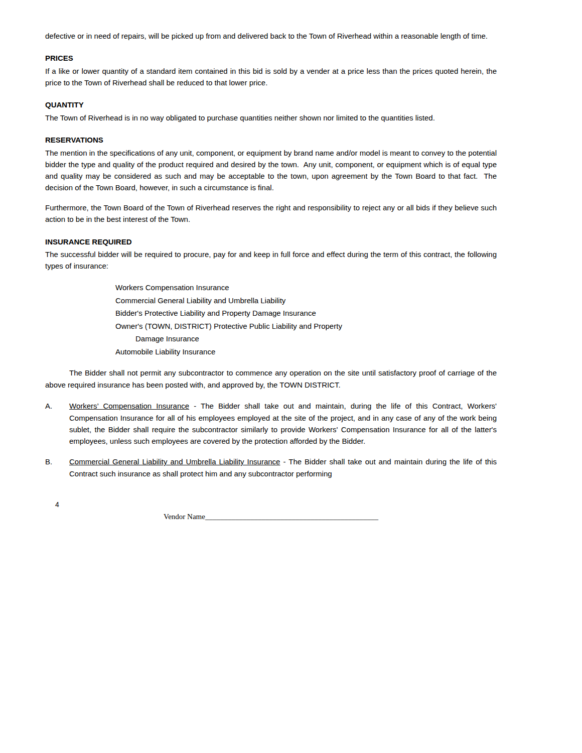defective or in need of repairs, will be picked up from and delivered back to the Town of Riverhead within a reasonable length of time.
Prices
If a like or lower quantity of a standard item contained in this bid is sold by a vender at a price less than the prices quoted herein, the price to the Town of Riverhead shall be reduced to that lower price.
Quantity
The Town of Riverhead is in no way obligated to purchase quantities neither shown nor limited to the quantities listed.
Reservations
The mention in the specifications of any unit, component, or equipment by brand name and/or model is meant to convey to the potential bidder the type and quality of the product required and desired by the town. Any unit, component, or equipment which is of equal type and quality may be considered as such and may be acceptable to the town, upon agreement by the Town Board to that fact. The decision of the Town Board, however, in such a circumstance is final.
Furthermore, the Town Board of the Town of Riverhead reserves the right and responsibility to reject any or all bids if they believe such action to be in the best interest of the Town.
Insurance Required
The successful bidder will be required to procure, pay for and keep in full force and effect during the term of this contract, the following types of insurance:
Workers Compensation Insurance
Commercial General Liability and Umbrella Liability
Bidder's Protective Liability and Property Damage Insurance
Owner's (TOWN, DISTRICT) Protective Public Liability and Property
Damage Insurance
Automobile Liability Insurance
The Bidder shall not permit any subcontractor to commence any operation on the site until satisfactory proof of carriage of the above required insurance has been posted with, and approved by, the TOWN DISTRICT.
A.
Workers’ Compensation Insurance - The Bidder shall take out and maintain, during the life of this Contract, Workers' Compensation Insurance for all of his employees employed at the site of the project, and in any case of any of the work being sublet, the Bidder shall require the subcontractor similarly to provide Workers' Compensation Insurance for all of the latter's employees, unless such employees are covered by the protection afforded by the Bidder.
B.
Commercial General Liability and Umbrella Liability Insurance - The Bidder shall take out and maintain during the life of this Contract such insurance as shall protect him and any subcontractor performing
4
Vendor Name______________________________________________